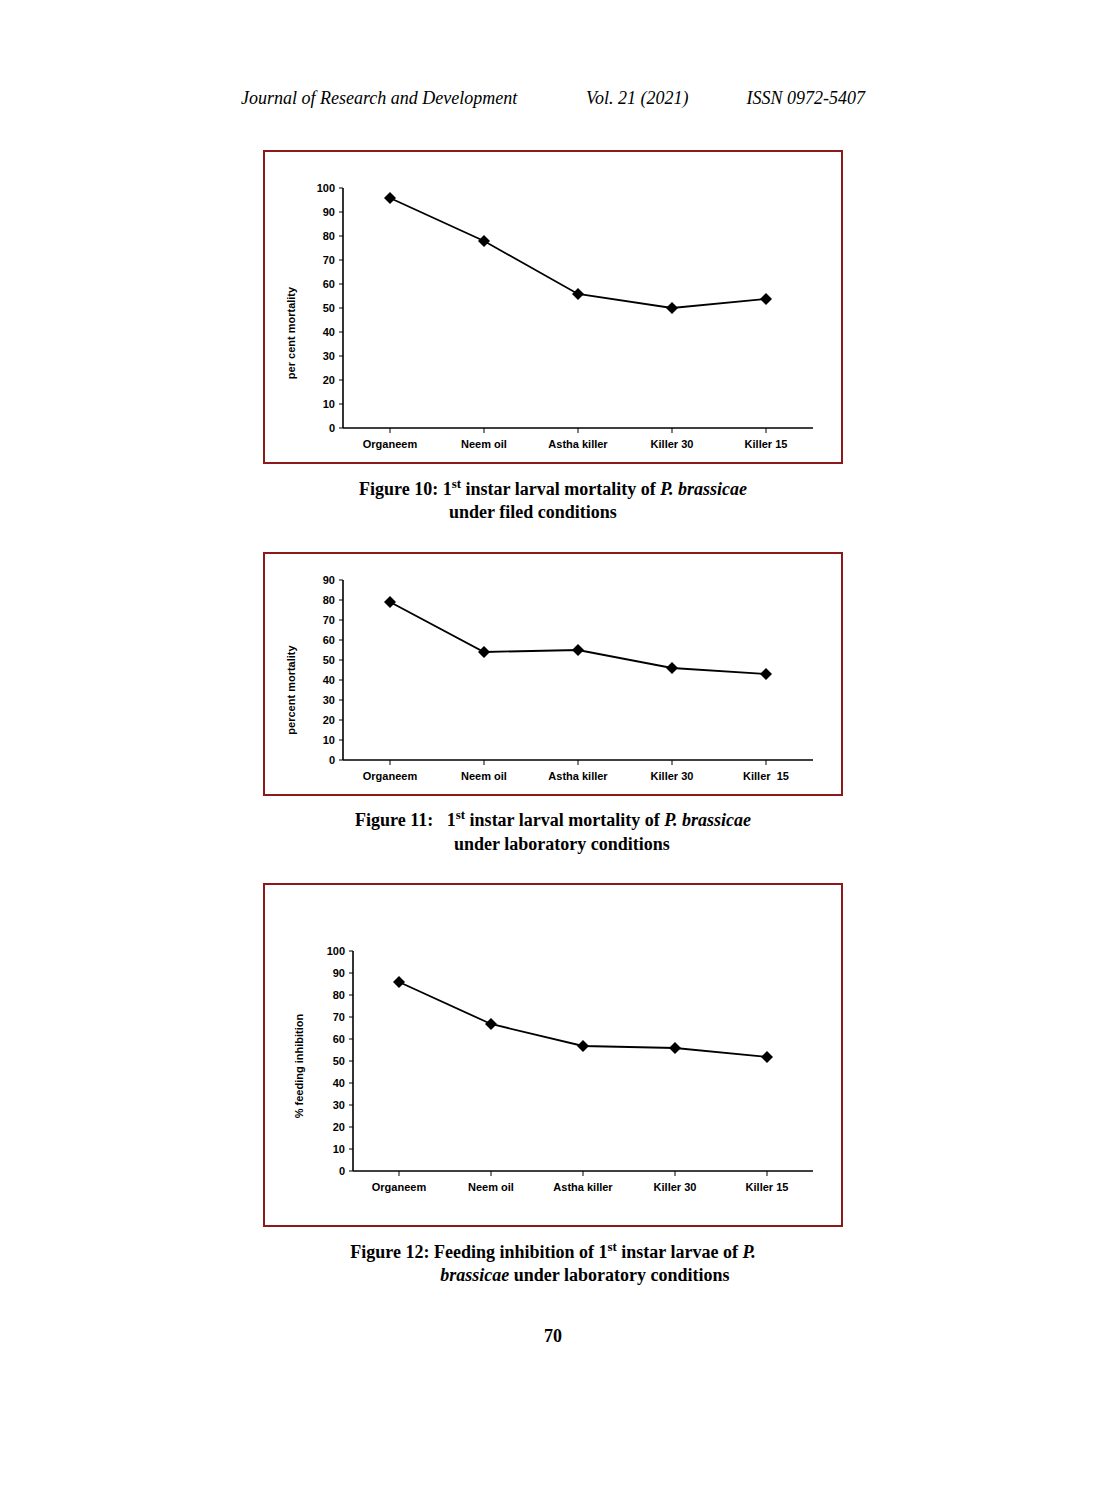Journal of Research and Development Vol. 21 (2021) ISSN 0972-5407
per cent mortality 100 90 80 70 60 50 40 30 20 10 0 Organeem Neem oil Astha killer Killer 30 Killer 15
Figure 10: 1st instar larval mortality of P. brassicae
under filed conditions
percent mortality 90 80 70 60 50 40 30 20 10 0 Organeem Neem oil Astha killer Killer 30 Killer 15
Figure 11: 1st instar larval mortality of P. brassicae
under laboratory conditions
% feeding inhibition 100 90 80 70 60 50 40 30 20 10 0 Organeem Neem oil Astha killer Killer 30 Killer 15
Figure 12: Feeding inhibition of 1st instar larvae of P.
brassicae under laboratory conditions
70